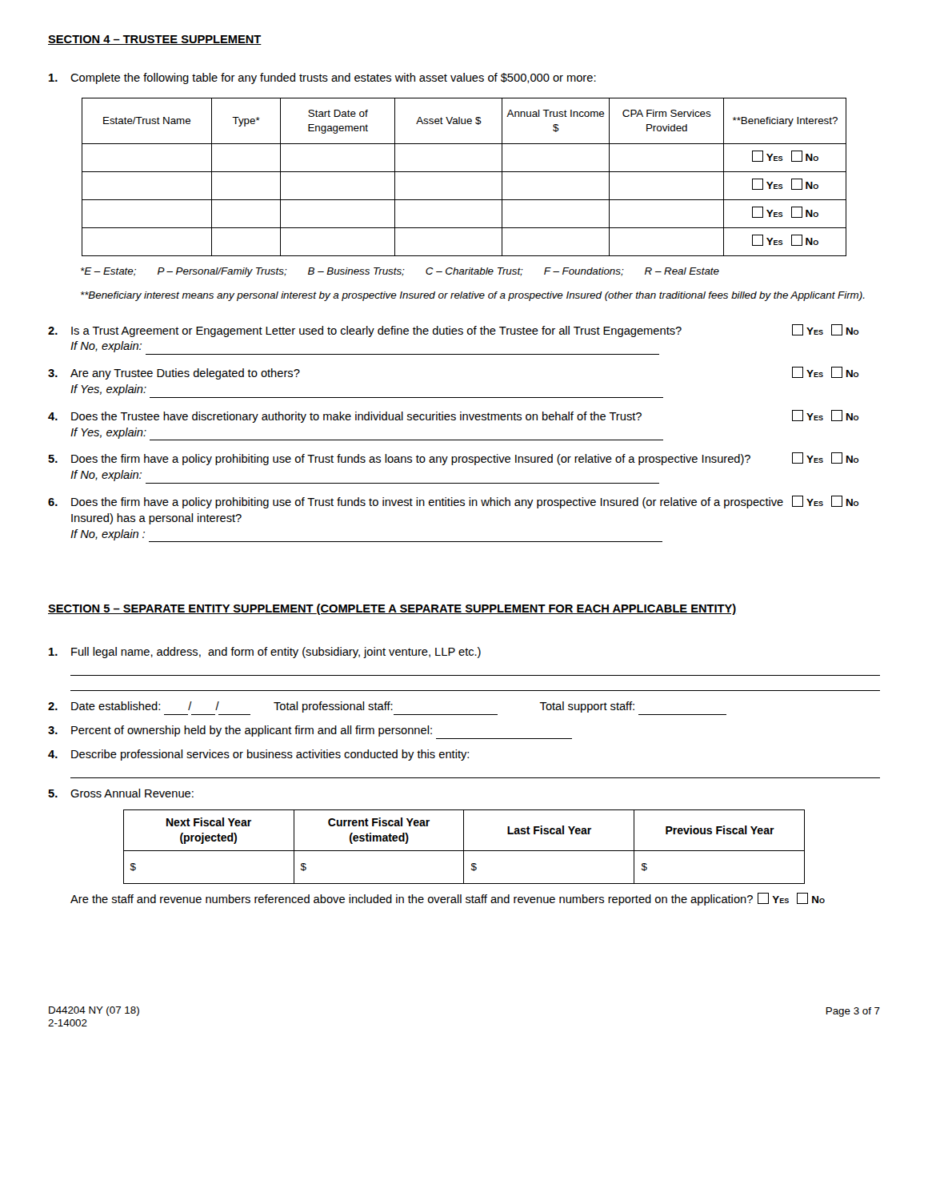SECTION 4 – TRUSTEE SUPPLEMENT
1.
Complete the following table for any funded trusts and estates with asset values of $500,000 or more:
| Estate/Trust Name | Type* | Start Date of Engagement | Asset Value $ | Annual Trust Income $ | CPA Firm Services Provided | **Beneficiary Interest? |
| --- | --- | --- | --- | --- | --- | --- |
| | | | | | | Yes No |
| | | | | | | Yes No |
| | | | | | | Yes No |
| | | | | | | Yes No |
*E – Estate; P – Personal/Family Trusts; B – Business Trusts; C – Charitable Trust; F – Foundations; R – Real Estate
**Beneficiary interest means any personal interest by a prospective Insured or relative of a prospective Insured (other than traditional fees billed by the Applicant Firm).
2.
Is a Trust Agreement or Engagement Letter used to clearly define the duties of the Trustee for all Trust Engagements?
If No, explain:
Yes No
3.
Are any Trustee Duties delegated to others?
If Yes, explain:
Yes No
4.
Does the Trustee have discretionary authority to make individual securities investments on behalf of the Trust?
If Yes, explain:
Yes No
5.
Does the firm have a policy prohibiting use of Trust funds as loans to any prospective Insured (or relative of a prospective Insured)?
If No, explain:
Yes No
6.
Does the firm have a policy prohibiting use of Trust funds to invest in entities in which any prospective Insured (or relative of a prospective Insured) has a personal interest?
If No, explain :
Yes No
SECTION 5 – SEPARATE ENTITY SUPPLEMENT (COMPLETE A SEPARATE SUPPLEMENT FOR EACH APPLICABLE ENTITY)
1.
Full legal name, address, and form of entity (subsidiary, joint venture, LLP etc.)
2.
Date established: / / Total professional staff: Total support staff:
3.
Percent of ownership held by the applicant firm and all firm personnel:
4.
Describe professional services or business activities conducted by this entity:
5.
Gross Annual Revenue:
| Next Fiscal Year (projected) | Current Fiscal Year (estimated) | Last Fiscal Year | Previous Fiscal Year |
| --- | --- | --- | --- |
| $ | $ | $ | $ |
Are the staff and revenue numbers referenced above included in the overall staff and revenue numbers reported on the application? Yes No
D44204 NY (07 18)
2-14002
Page 3 of 7